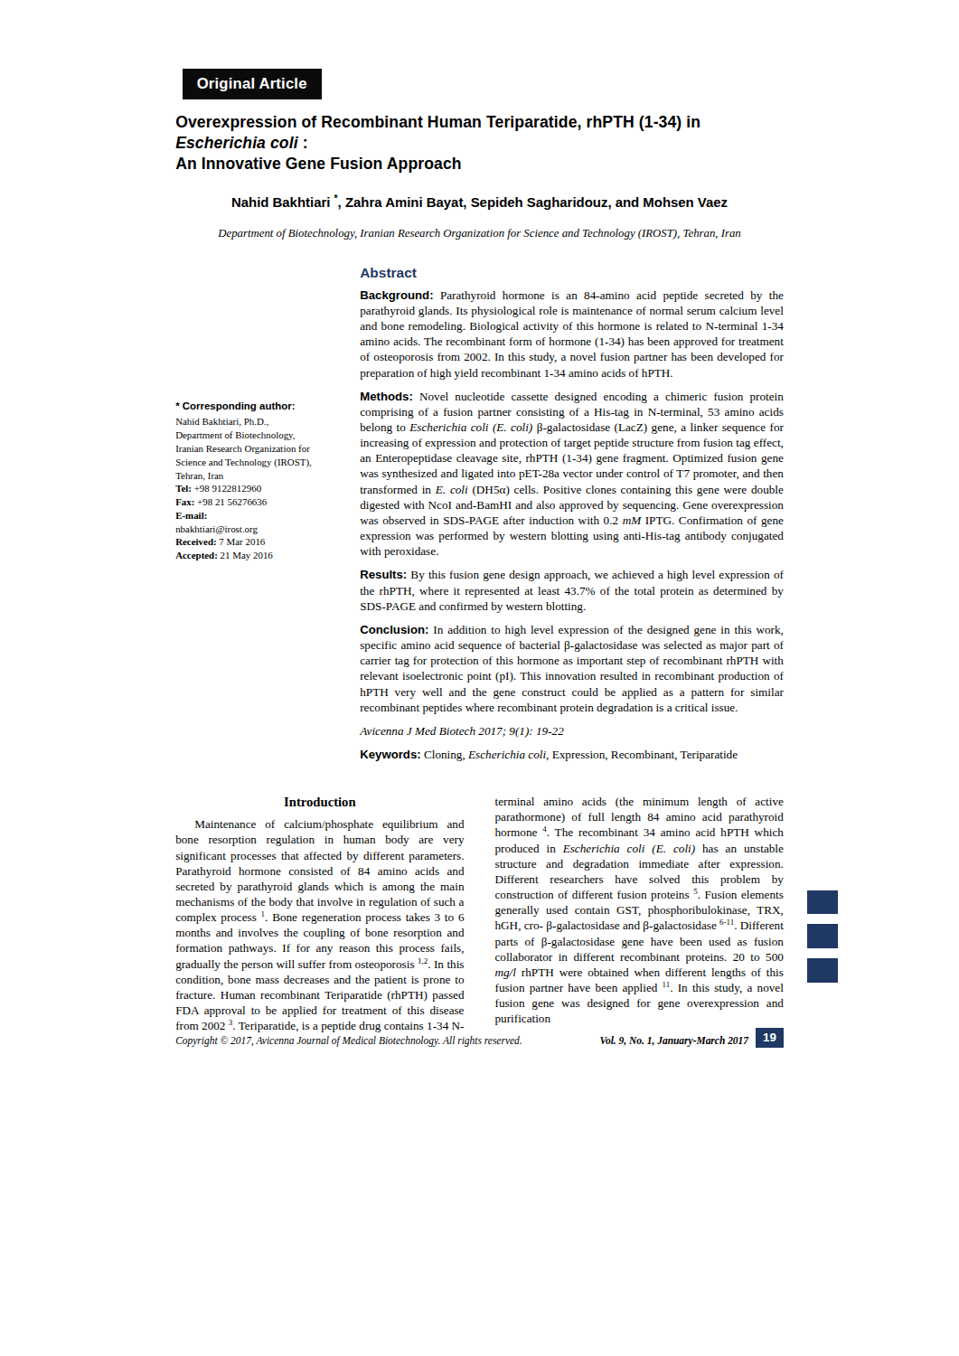Original Article
Overexpression of Recombinant Human Teriparatide, rhPTH (1-34) in Escherichia coli :
An Innovative Gene Fusion Approach
Nahid Bakhtiari *, Zahra Amini Bayat, Sepideh Sagharidouz, and Mohsen Vaez
Department of Biotechnology, Iranian Research Organization for Science and Technology (IROST), Tehran, Iran
* Corresponding author:
Nahid Bakhtiari, Ph.D.,
Department of Biotechnology,
Iranian Research Organization for
Science and Technology (IROST),
Tehran, Iran
Tel: +98 9122812960
Fax: +98 21 56276636
E-mail:
nbakhtiari@irost.org
Received: 7 Mar 2016
Accepted: 21 May 2016
Abstract
Background: Parathyroid hormone is an 84-amino acid peptide secreted by the parathyroid glands. Its physiological role is maintenance of normal serum calcium level and bone remodeling. Biological activity of this hormone is related to N-terminal 1-34 amino acids. The recombinant form of hormone (1-34) has been approved for treatment of osteoporosis from 2002. In this study, a novel fusion partner has been developed for preparation of high yield recombinant 1-34 amino acids of hPTH.
Methods: Novel nucleotide cassette designed encoding a chimeric fusion protein comprising of a fusion partner consisting of a His-tag in N-terminal, 53 amino acids belong to Escherichia coli (E. coli) β-galactosidase (LacZ) gene, a linker sequence for increasing of expression and protection of target peptide structure from fusion tag effect, an Enteropeptidase cleavage site, rhPTH (1-34) gene fragment. Optimized fusion gene was synthesized and ligated into pET-28a vector under control of T7 promoter, and then transformed in E. coli (DH5α) cells. Positive clones containing this gene were double digested with NcoI and-BamHI and also approved by sequencing. Gene overexpression was observed in SDS-PAGE after induction with 0.2 mM IPTG. Confirmation of gene expression was performed by western blotting using anti-His-tag antibody conjugated with peroxidase.
Results: By this fusion gene design approach, we achieved a high level expression of the rhPTH, where it represented at least 43.7% of the total protein as determined by SDS-PAGE and confirmed by western blotting.
Conclusion: In addition to high level expression of the designed gene in this work, specific amino acid sequence of bacterial β-galactosidase was selected as major part of carrier tag for protection of this hormone as important step of recombinant rhPTH with relevant isoelectronic point (pI). This innovation resulted in recombinant production of hPTH very well and the gene construct could be applied as a pattern for similar recombinant peptides where recombinant protein degradation is a critical issue.
Avicenna J Med Biotech 2017; 9(1): 19-22
Keywords: Cloning, Escherichia coli, Expression, Recombinant, Teriparatide
Introduction
Maintenance of calcium/phosphate equilibrium and bone resorption regulation in human body are very significant processes that affected by different parameters. Parathyroid hormone consisted of 84 amino acids and secreted by parathyroid glands which is among the main mechanisms of the body that involve in regulation of such a complex process 1. Bone regeneration process takes 3 to 6 months and involves the coupling of bone resorption and formation pathways. If for any reason this process fails, gradually the person will suffer from osteoporosis 1,2. In this condition, bone mass decreases and the patient is prone to fracture. Human recombinant Teriparatide (rhPTH) passed FDA approval to be applied for treatment of this disease from 2002 3. Teriparatide, is a peptide drug contains 1-34 N-terminal amino acids (the minimum length of active parathormone) of full length 84 amino acid parathyroid hormone 4. The recombinant 34 amino acid hPTH which produced in Escherichia coli (E. coli) has an unstable structure and degradation immediate after expression. Different researchers have solved this problem by construction of different fusion proteins 5. Fusion elements generally used contain GST, phosphoribulokinase, TRX, hGH, cro- β-galactosidase and β-galactosidase 6-11. Different parts of β-galactosidase gene have been used as fusion collaborator in different recombinant proteins. 20 to 500 mg/l rhPTH were obtained when different lengths of this fusion partner have been applied 11. In this study, a novel fusion gene was designed for gene overexpression and purification
Copyright © 2017, Avicenna Journal of Medical Biotechnology. All rights reserved.
Vol. 9, No. 1, January-March 2017
19